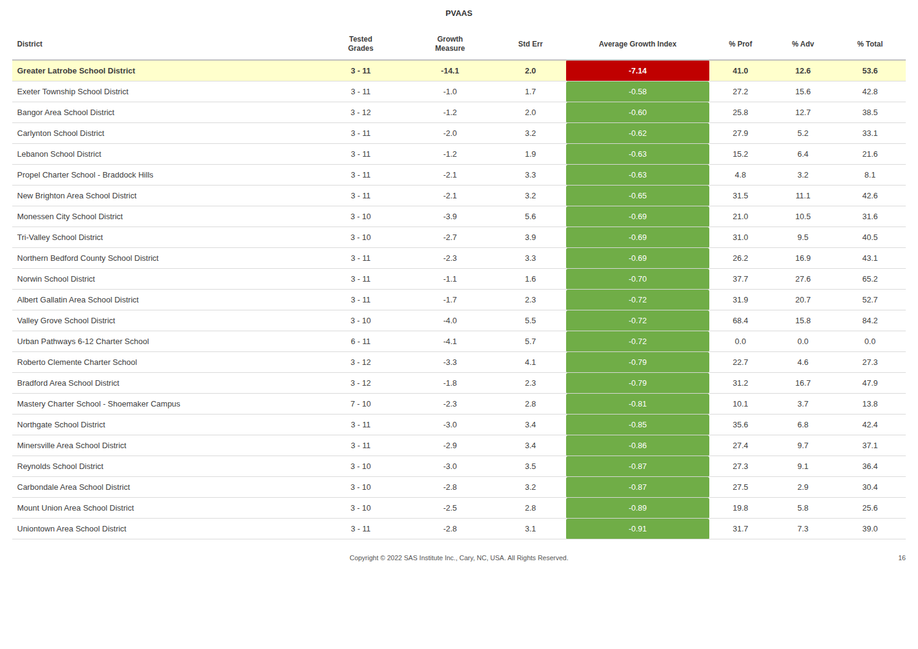PVAAS
| District | Tested Grades | Growth Measure | Std Err | Average Growth Index | % Prof | % Adv | % Total |
| --- | --- | --- | --- | --- | --- | --- | --- |
| Greater Latrobe School District | 3 - 11 | -14.1 | 2.0 | -7.14 | 41.0 | 12.6 | 53.6 |
| Exeter Township School District | 3 - 11 | -1.0 | 1.7 | -0.58 | 27.2 | 15.6 | 42.8 |
| Bangor Area School District | 3 - 12 | -1.2 | 2.0 | -0.60 | 25.8 | 12.7 | 38.5 |
| Carlynton School District | 3 - 11 | -2.0 | 3.2 | -0.62 | 27.9 | 5.2 | 33.1 |
| Lebanon School District | 3 - 11 | -1.2 | 1.9 | -0.63 | 15.2 | 6.4 | 21.6 |
| Propel Charter School - Braddock Hills | 3 - 11 | -2.1 | 3.3 | -0.63 | 4.8 | 3.2 | 8.1 |
| New Brighton Area School District | 3 - 11 | -2.1 | 3.2 | -0.65 | 31.5 | 11.1 | 42.6 |
| Monessen City School District | 3 - 10 | -3.9 | 5.6 | -0.69 | 21.0 | 10.5 | 31.6 |
| Tri-Valley School District | 3 - 10 | -2.7 | 3.9 | -0.69 | 31.0 | 9.5 | 40.5 |
| Northern Bedford County School District | 3 - 11 | -2.3 | 3.3 | -0.69 | 26.2 | 16.9 | 43.1 |
| Norwin School District | 3 - 11 | -1.1 | 1.6 | -0.70 | 37.7 | 27.6 | 65.2 |
| Albert Gallatin Area School District | 3 - 11 | -1.7 | 2.3 | -0.72 | 31.9 | 20.7 | 52.7 |
| Valley Grove School District | 3 - 10 | -4.0 | 5.5 | -0.72 | 68.4 | 15.8 | 84.2 |
| Urban Pathways 6-12 Charter School | 6 - 11 | -4.1 | 5.7 | -0.72 | 0.0 | 0.0 | 0.0 |
| Roberto Clemente Charter School | 3 - 12 | -3.3 | 4.1 | -0.79 | 22.7 | 4.6 | 27.3 |
| Bradford Area School District | 3 - 12 | -1.8 | 2.3 | -0.79 | 31.2 | 16.7 | 47.9 |
| Mastery Charter School - Shoemaker Campus | 7 - 10 | -2.3 | 2.8 | -0.81 | 10.1 | 3.7 | 13.8 |
| Northgate School District | 3 - 11 | -3.0 | 3.4 | -0.85 | 35.6 | 6.8 | 42.4 |
| Minersville Area School District | 3 - 11 | -2.9 | 3.4 | -0.86 | 27.4 | 9.7 | 37.1 |
| Reynolds School District | 3 - 10 | -3.0 | 3.5 | -0.87 | 27.3 | 9.1 | 36.4 |
| Carbondale Area School District | 3 - 10 | -2.8 | 3.2 | -0.87 | 27.5 | 2.9 | 30.4 |
| Mount Union Area School District | 3 - 10 | -2.5 | 2.8 | -0.89 | 19.8 | 5.8 | 25.6 |
| Uniontown Area School District | 3 - 11 | -2.8 | 3.1 | -0.91 | 31.7 | 7.3 | 39.0 |
Copyright © 2022 SAS Institute Inc., Cary, NC, USA. All Rights Reserved. 16